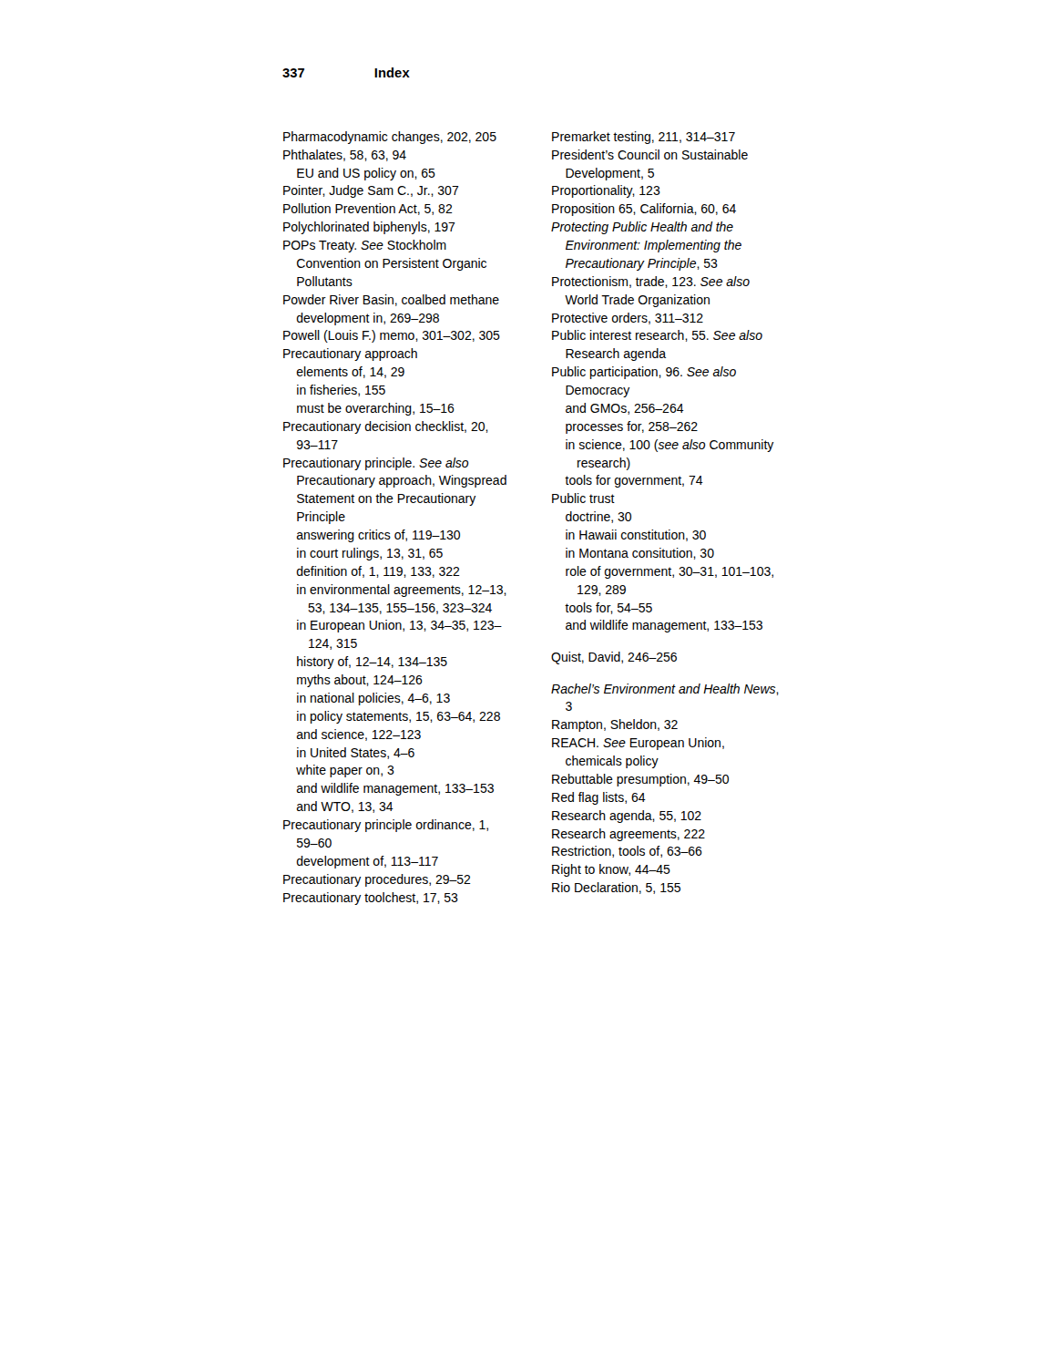337 Index
Pharmacodynamic changes, 202, 205
Phthalates, 58, 63, 94
EU and US policy on, 65
Pointer, Judge Sam C., Jr., 307
Pollution Prevention Act, 5, 82
Polychlorinated biphenyls, 197
POPs Treaty. See Stockholm Convention on Persistent Organic Pollutants
Powder River Basin, coalbed methane development in, 269–298
Powell (Louis F.) memo, 301–302, 305
Precautionary approach
elements of, 14, 29
in fisheries, 155
must be overarching, 15–16
Precautionary decision checklist, 20, 93–117
Precautionary principle. See also Precautionary approach, Wingspread Statement on the Precautionary Principle
answering critics of, 119–130
in court rulings, 13, 31, 65
definition of, 1, 119, 133, 322
in environmental agreements, 12–13, 53, 134–135, 155–156, 323–324
in European Union, 13, 34–35, 123–124, 315
history of, 12–14, 134–135
myths about, 124–126
in national policies, 4–6, 13
in policy statements, 15, 63–64, 228
and science, 122–123
in United States, 4–6
white paper on, 3
and wildlife management, 133–153
and WTO, 13, 34
Precautionary principle ordinance, 1, 59–60
development of, 113–117
Precautionary procedures, 29–52
Precautionary toolchest, 17, 53
Premarket testing, 211, 314–317
President’s Council on Sustainable Development, 5
Proportionality, 123
Proposition 65, California, 60, 64
Protecting Public Health and the Environment: Implementing the Precautionary Principle, 53
Protectionism, trade, 123. See also World Trade Organization
Protective orders, 311–312
Public interest research, 55. See also Research agenda
Public participation, 96. See also Democracy
and GMOs, 256–264
processes for, 258–262
in science, 100 (see also Community research)
tools for government, 74
Public trust
doctrine, 30
in Hawaii constitution, 30
in Montana consitution, 30
role of government, 30–31, 101–103, 129, 289
tools for, 54–55
and wildlife management, 133–153
Quist, David, 246–256
Rachel’s Environment and Health News, 3
Rampton, Sheldon, 32
REACH. See European Union, chemicals policy
Rebuttable presumption, 49–50
Red flag lists, 64
Research agenda, 55, 102
Research agreements, 222
Restriction, tools of, 63–66
Right to know, 44–45
Rio Declaration, 5, 155